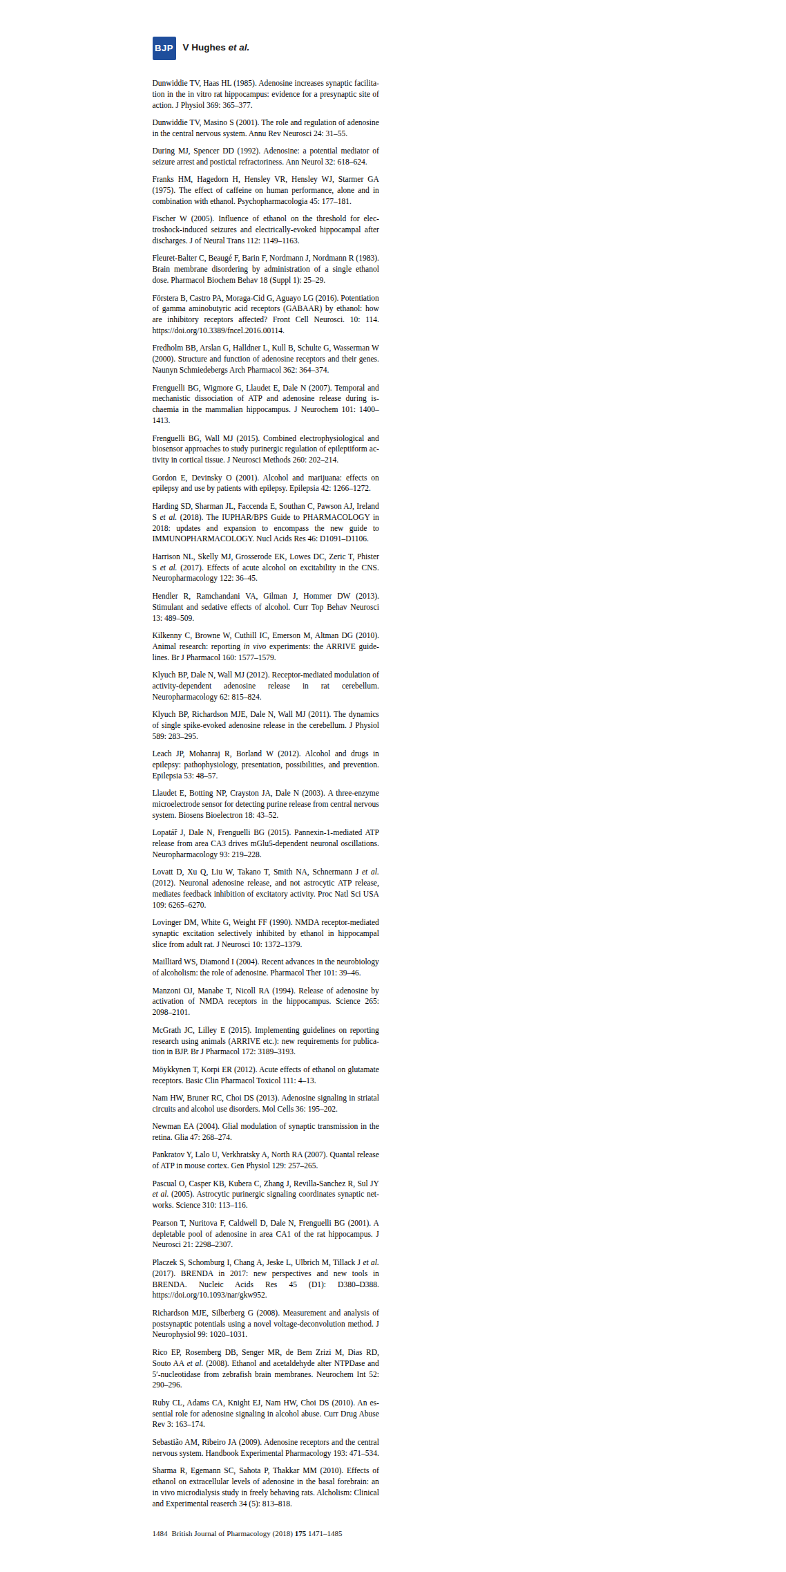BJP
V Hughes et al.
Dunwiddie TV, Haas HL (1985). Adenosine increases synaptic facilitation in the in vitro rat hippocampus: evidence for a presynaptic site of action. J Physiol 369: 365–377.
Dunwiddie TV, Masino S (2001). The role and regulation of adenosine in the central nervous system. Annu Rev Neurosci 24: 31–55.
During MJ, Spencer DD (1992). Adenosine: a potential mediator of seizure arrest and postictal refractoriness. Ann Neurol 32: 618–624.
Franks HM, Hagedorn H, Hensley VR, Hensley WJ, Starmer GA (1975). The effect of caffeine on human performance, alone and in combination with ethanol. Psychopharmacologia 45: 177–181.
Fischer W (2005). Influence of ethanol on the threshold for electroshock-induced seizures and electrically-evoked hippocampal after discharges. J of Neural Trans 112: 1149–1163.
Fleuret-Balter C, Beaugé F, Barin F, Nordmann J, Nordmann R (1983). Brain membrane disordering by administration of a single ethanol dose. Pharmacol Biochem Behav 18 (Suppl 1): 25–29.
Förstera B, Castro PA, Moraga-Cid G, Aguayo LG (2016). Potentiation of gamma aminobutyric acid receptors (GABAAR) by ethanol: how are inhibitory receptors affected? Front Cell Neurosci. 10: 114. https://doi.org/10.3389/fncel.2016.00114.
Fredholm BB, Arslan G, Halldner L, Kull B, Schulte G, Wasserman W (2000). Structure and function of adenosine receptors and their genes. Naunyn Schmiedebergs Arch Pharmacol 362: 364–374.
Frenguelli BG, Wigmore G, Llaudet E, Dale N (2007). Temporal and mechanistic dissociation of ATP and adenosine release during ischaemia in the mammalian hippocampus. J Neurochem 101: 1400–1413.
Frenguelli BG, Wall MJ (2015). Combined electrophysiological and biosensor approaches to study purinergic regulation of epileptiform activity in cortical tissue. J Neurosci Methods 260: 202–214.
Gordon E, Devinsky O (2001). Alcohol and marijuana: effects on epilepsy and use by patients with epilepsy. Epilepsia 42: 1266–1272.
Harding SD, Sharman JL, Faccenda E, Southan C, Pawson AJ, Ireland S et al. (2018). The IUPHAR/BPS Guide to PHARMACOLOGY in 2018: updates and expansion to encompass the new guide to IMMUNOPHARMACOLOGY. Nucl Acids Res 46: D1091–D1106.
Harrison NL, Skelly MJ, Grosserode EK, Lowes DC, Zeric T, Phister S et al. (2017). Effects of acute alcohol on excitability in the CNS. Neuropharmacology 122: 36–45.
Hendler R, Ramchandani VA, Gilman J, Hommer DW (2013). Stimulant and sedative effects of alcohol. Curr Top Behav Neurosci 13: 489–509.
Kilkenny C, Browne W, Cuthill IC, Emerson M, Altman DG (2010). Animal research: reporting in vivo experiments: the ARRIVE guidelines. Br J Pharmacol 160: 1577–1579.
Klyuch BP, Dale N, Wall MJ (2012). Receptor-mediated modulation of activity-dependent adenosine release in rat cerebellum. Neuropharmacology 62: 815–824.
Klyuch BP, Richardson MJE, Dale N, Wall MJ (2011). The dynamics of single spike-evoked adenosine release in the cerebellum. J Physiol 589: 283–295.
Leach JP, Mohanraj R, Borland W (2012). Alcohol and drugs in epilepsy: pathophysiology, presentation, possibilities, and prevention. Epilepsia 53: 48–57.
Llaudet E, Botting NP, Crayston JA, Dale N (2003). A three-enzyme microelectrode sensor for detecting purine release from central nervous system. Biosens Bioelectron 18: 43–52.
Lopatář J, Dale N, Frenguelli BG (2015). Pannexin-1-mediated ATP release from area CA3 drives mGlu5-dependent neuronal oscillations. Neuropharmacology 93: 219–228.
Lovatt D, Xu Q, Liu W, Takano T, Smith NA, Schnermann J et al. (2012). Neuronal adenosine release, and not astrocytic ATP release, mediates feedback inhibition of excitatory activity. Proc Natl Sci USA 109: 6265–6270.
Lovinger DM, White G, Weight FF (1990). NMDA receptor-mediated synaptic excitation selectively inhibited by ethanol in hippocampal slice from adult rat. J Neurosci 10: 1372–1379.
Mailliard WS, Diamond I (2004). Recent advances in the neurobiology of alcoholism: the role of adenosine. Pharmacol Ther 101: 39–46.
Manzoni OJ, Manabe T, Nicoll RA (1994). Release of adenosine by activation of NMDA receptors in the hippocampus. Science 265: 2098–2101.
McGrath JC, Lilley E (2015). Implementing guidelines on reporting research using animals (ARRIVE etc.): new requirements for publication in BJP. Br J Pharmacol 172: 3189–3193.
Möykkynen T, Korpi ER (2012). Acute effects of ethanol on glutamate receptors. Basic Clin Pharmacol Toxicol 111: 4–13.
Nam HW, Bruner RC, Choi DS (2013). Adenosine signaling in striatal circuits and alcohol use disorders. Mol Cells 36: 195–202.
Newman EA (2004). Glial modulation of synaptic transmission in the retina. Glia 47: 268–274.
Pankratov Y, Lalo U, Verkhratsky A, North RA (2007). Quantal release of ATP in mouse cortex. Gen Physiol 129: 257–265.
Pascual O, Casper KB, Kubera C, Zhang J, Revilla-Sanchez R, Sul JY et al. (2005). Astrocytic purinergic signaling coordinates synaptic networks. Science 310: 113–116.
Pearson T, Nuritova F, Caldwell D, Dale N, Frenguelli BG (2001). A depletable pool of adenosine in area CA1 of the rat hippocampus. J Neurosci 21: 2298–2307.
Placzek S, Schomburg I, Chang A, Jeske L, Ulbrich M, Tillack J et al. (2017). BRENDA in 2017: new perspectives and new tools in BRENDA. Nucleic Acids Res 45 (D1): D380–D388. https://doi.org/10.1093/nar/gkw952.
Richardson MJE, Silberberg G (2008). Measurement and analysis of postsynaptic potentials using a novel voltage-deconvolution method. J Neurophysiol 99: 1020–1031.
Rico EP, Rosemberg DB, Senger MR, de Bem Zrizi M, Dias RD, Souto AA et al. (2008). Ethanol and acetaldehyde alter NTPDase and 5′-nucleotidase from zebrafish brain membranes. Neurochem Int 52: 290–296.
Ruby CL, Adams CA, Knight EJ, Nam HW, Choi DS (2010). An essential role for adenosine signaling in alcohol abuse. Curr Drug Abuse Rev 3: 163–174.
Sebastião AM, Ribeiro JA (2009). Adenosine receptors and the central nervous system. Handbook Experimental Pharmacology 193: 471–534.
Sharma R, Egemann SC, Sahota P, Thakkar MM (2010). Effects of ethanol on extracellular levels of adenosine in the basal forebrain: an in vivo microdialysis study in freely behaving rats. Alcholism: Clinical and Experimental reaserch 34 (5): 813–818.
1484 British Journal of Pharmacology (2018) 175 1471–1485